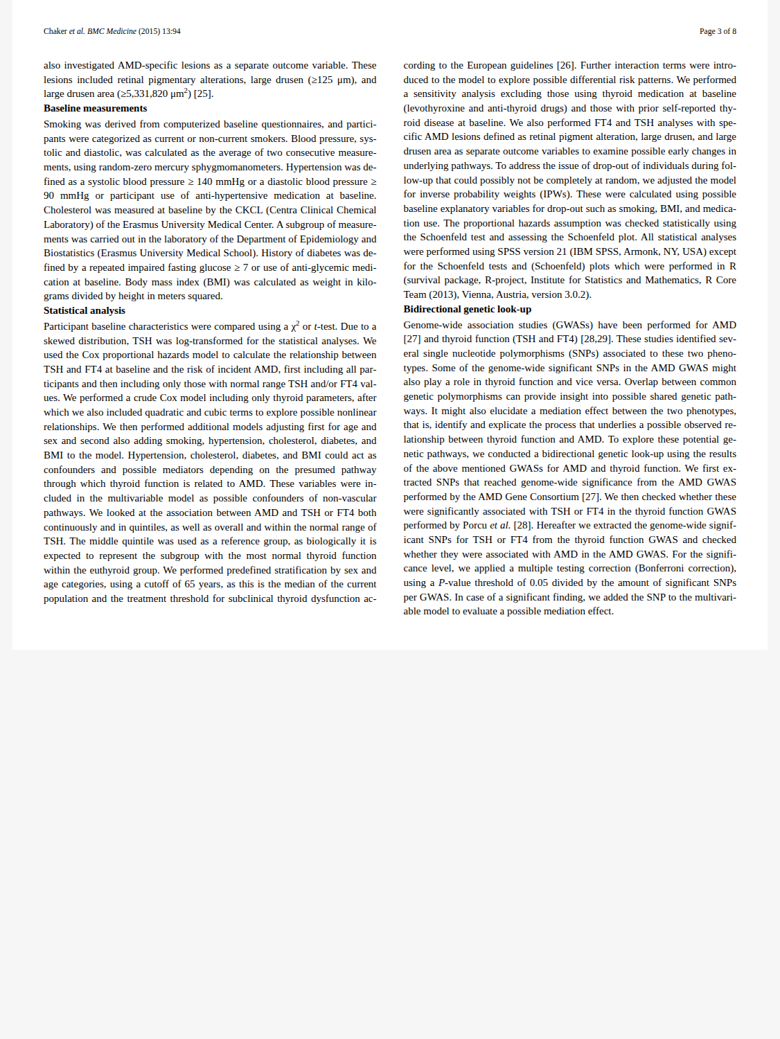Chaker et al. BMC Medicine (2015) 13:94 Page 3 of 8
also investigated AMD-specific lesions as a separate outcome variable. These lesions included retinal pigmentary alterations, large drusen (≥125 μm), and large drusen area (≥5,331,820 μm2) [25].
Baseline measurements
Smoking was derived from computerized baseline questionnaires, and participants were categorized as current or non-current smokers. Blood pressure, systolic and diastolic, was calculated as the average of two consecutive measurements, using random-zero mercury sphygmomanometers. Hypertension was defined as a systolic blood pressure ≥ 140 mmHg or a diastolic blood pressure ≥ 90 mmHg or participant use of anti-hypertensive medication at baseline. Cholesterol was measured at baseline by the CKCL (Centra Clinical Chemical Laboratory) of the Erasmus University Medical Center. A subgroup of measurements was carried out in the laboratory of the Department of Epidemiology and Biostatistics (Erasmus University Medical School). History of diabetes was defined by a repeated impaired fasting glucose ≥ 7 or use of anti-glycemic medication at baseline. Body mass index (BMI) was calculated as weight in kilograms divided by height in meters squared.
Statistical analysis
Participant baseline characteristics were compared using a χ2 or t-test. Due to a skewed distribution, TSH was log-transformed for the statistical analyses. We used the Cox proportional hazards model to calculate the relationship between TSH and FT4 at baseline and the risk of incident AMD, first including all participants and then including only those with normal range TSH and/or FT4 values. We performed a crude Cox model including only thyroid parameters, after which we also included quadratic and cubic terms to explore possible nonlinear relationships. We then performed additional models adjusting first for age and sex and second also adding smoking, hypertension, cholesterol, diabetes, and BMI to the model. Hypertension, cholesterol, diabetes, and BMI could act as confounders and possible mediators depending on the presumed pathway through which thyroid function is related to AMD. These variables were included in the multivariable model as possible confounders of non-vascular pathways. We looked at the association between AMD and TSH or FT4 both continuously and in quintiles, as well as overall and within the normal range of TSH. The middle quintile was used as a reference group, as biologically it is expected to represent the subgroup with the most normal thyroid function within the euthyroid group. We performed predefined stratification by sex and age categories, using a cutoff of 65 years, as this is the median of the current population and the treatment threshold for subclinical thyroid dysfunction according to the European guidelines [26]. Further interaction terms were introduced to the model to explore possible differential risk patterns. We performed a sensitivity analysis excluding those using thyroid medication at baseline (levothyroxine and anti-thyroid drugs) and those with prior self-reported thyroid disease at baseline. We also performed FT4 and TSH analyses with specific AMD lesions defined as retinal pigment alteration, large drusen, and large drusen area as separate outcome variables to examine possible early changes in underlying pathways. To address the issue of drop-out of individuals during follow-up that could possibly not be completely at random, we adjusted the model for inverse probability weights (IPWs). These were calculated using possible baseline explanatory variables for drop-out such as smoking, BMI, and medication use. The proportional hazards assumption was checked statistically using the Schoenfeld test and assessing the Schoenfeld plot. All statistical analyses were performed using SPSS version 21 (IBM SPSS, Armonk, NY, USA) except for the Schoenfeld tests and (Schoenfeld) plots which were performed in R (survival package, R-project, Institute for Statistics and Mathematics, R Core Team (2013), Vienna, Austria, version 3.0.2).
Bidirectional genetic look-up
Genome-wide association studies (GWASs) have been performed for AMD [27] and thyroid function (TSH and FT4) [28,29]. These studies identified several single nucleotide polymorphisms (SNPs) associated to these two phenotypes. Some of the genome-wide significant SNPs in the AMD GWAS might also play a role in thyroid function and vice versa. Overlap between common genetic polymorphisms can provide insight into possible shared genetic pathways. It might also elucidate a mediation effect between the two phenotypes, that is, identify and explicate the process that underlies a possible observed relationship between thyroid function and AMD. To explore these potential genetic pathways, we conducted a bidirectional genetic look-up using the results of the above mentioned GWASs for AMD and thyroid function. We first extracted SNPs that reached genome-wide significance from the AMD GWAS performed by the AMD Gene Consortium [27]. We then checked whether these were significantly associated with TSH or FT4 in the thyroid function GWAS performed by Porcu et al. [28]. Hereafter we extracted the genome-wide significant SNPs for TSH or FT4 from the thyroid function GWAS and checked whether they were associated with AMD in the AMD GWAS. For the significance level, we applied a multiple testing correction (Bonferroni correction), using a P-value threshold of 0.05 divided by the amount of significant SNPs per GWAS. In case of a significant finding, we added the SNP to the multivariable model to evaluate a possible mediation effect.